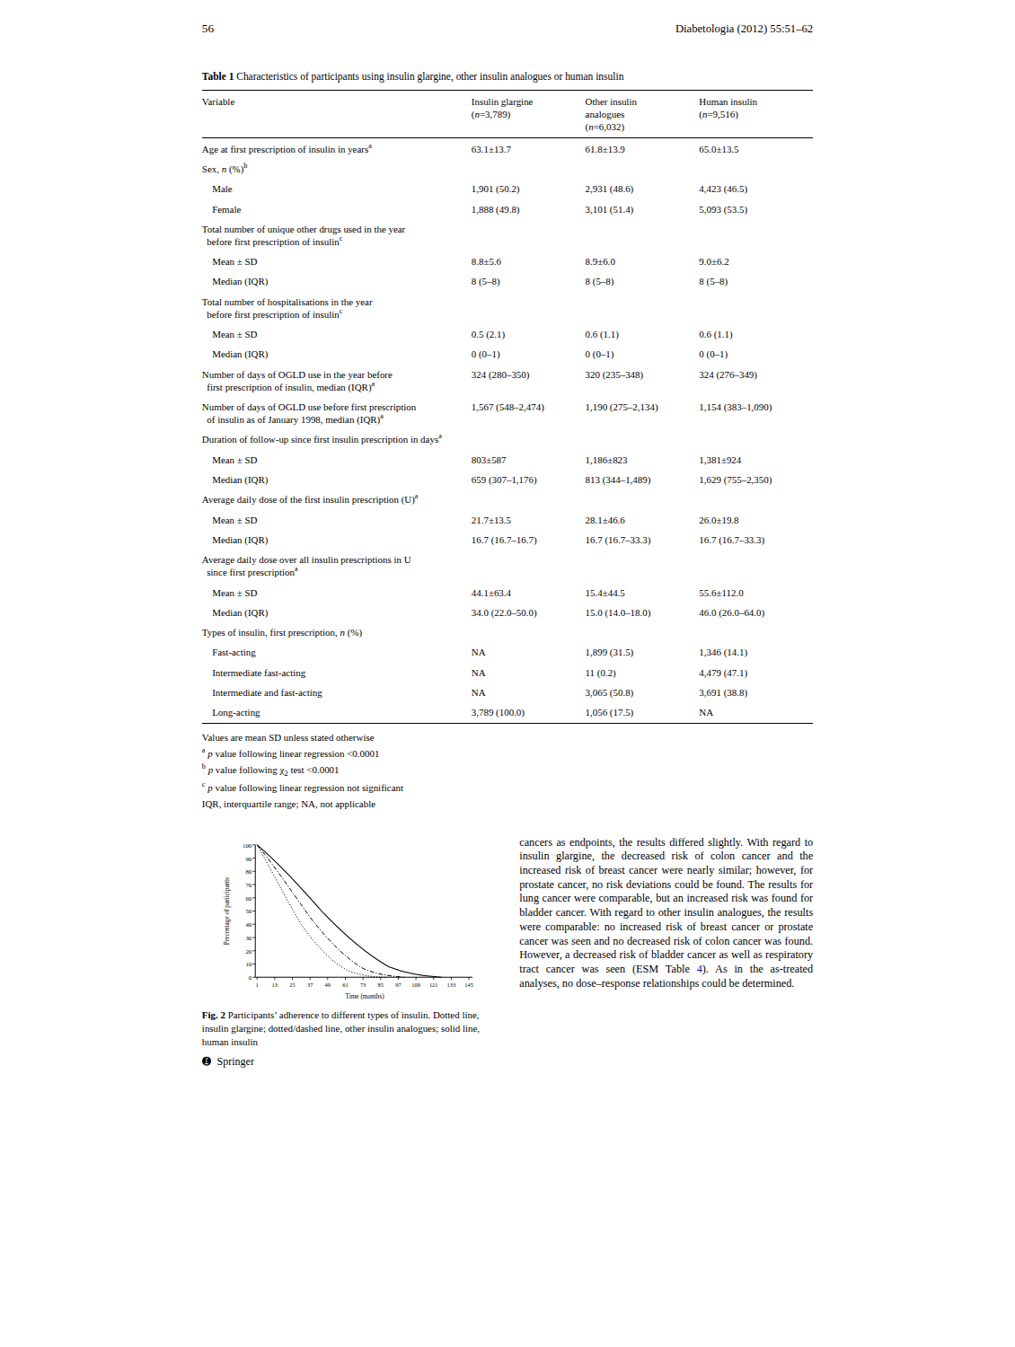56
Diabetologia (2012) 55:51–62
Table 1 Characteristics of participants using insulin glargine, other insulin analogues or human insulin
| Variable | Insulin glargine ( n =3,789) | Other insulin analogues ( n =6,032) | Human insulin ( n =9,516) |
| --- | --- | --- | --- |
| Age at first prescription of insulin in years a | 63.1±13.7 | 61.8±13.9 | 65.0±13.5 |
| Sex, n (%) b | | | |
| Male | 1,901 (50.2) | 2,931 (48.6) | 4,423 (46.5) |
| Female | 1,888 (49.8) | 3,101 (51.4) | 5,093 (53.5) |
| Total number of unique other drugs used in the year before first prescription of insulin c | | | |
| Mean ± SD | 8.8±5.6 | 8.9±6.0 | 9.0±6.2 |
| Median (IQR) | 8 (5–8) | 8 (5–8) | 8 (5–8) |
| Total number of hospitalisations in the year before first prescription of insulin c | | | |
| Mean ± SD | 0.5 (2.1) | 0.6 (1.1) | 0.6 (1.1) |
| Median (IQR) | 0 (0–1) | 0 (0–1) | 0 (0–1) |
| Number of days of OGLD use in the year before first prescription of insulin, median (IQR) a | 324 (280–350) | 320 (235–348) | 324 (276–349) |
| Number of days of OGLD use before first prescription of insulin as of January 1998, median (IQR) a | 1,567 (548–2,474) | 1,190 (275–2,134) | 1,154 (383–1,090) |
| Duration of follow-up since first insulin prescription in days a | | | |
| Mean ± SD | 803±587 | 1,186±823 | 1,381±924 |
| Median (IQR) | 659 (307–1,176) | 813 (344–1,489) | 1,629 (755–2,350) |
| Average daily dose of the first insulin prescription (U) a | | | |
| Mean ± SD | 21.7±13.5 | 28.1±46.6 | 26.0±19.8 |
| Median (IQR) | 16.7 (16.7–16.7) | 16.7 (16.7–33.3) | 16.7 (16.7–33.3) |
| Average daily dose over all insulin prescriptions in U since first prescription a | | | |
| Mean ± SD | 44.1±63.4 | 15.4±44.5 | 55.6±112.0 |
| Median (IQR) | 34.0 (22.0–50.0) | 15.0 (14.0–18.0) | 46.0 (26.0–64.0) |
| Types of insulin, first prescription, n (%) | | | |
| Fast-acting | NA | 1,899 (31.5) | 1,346 (14.1) |
| Intermediate fast-acting | NA | 11 (0.2) | 4,479 (47.1) |
| Intermediate and fast-acting | NA | 3,065 (50.8) | 3,691 (38.8) |
| Long-acting | 3,789 (100.0) | 1,056 (17.5) | NA |
Values are mean SD unless stated otherwise
a p value following linear regression <0.0001
b p value following χ2 test <0.0001
c p value following linear regression not significant
IQR, interquartile range; NA, not applicable
100 90 80 70 60 50 40 30 20 10 0 1 13 25 37 49 61 73 85 97 109 121 133 145 Time (months) Percentage of participants
Fig. 2 Participants’ adherence to different types of insulin. Dotted line, insulin glargine; dotted/dashed line, other insulin analogues; solid line, human insulin
cancers as endpoints, the results differed slightly. With regard to insulin glargine, the decreased risk of colon cancer and the increased risk of breast cancer were nearly similar; however, for prostate cancer, no risk deviations could be found. The results for lung cancer were comparable, but an increased risk was found for bladder cancer. With regard to other insulin analogues, the results were comparable: no increased risk of breast cancer or prostate cancer was seen and no decreased risk of colon cancer was found. However, a decreased risk of bladder cancer as well as respiratory tract cancer was seen (ESM Table 4). As in the as-treated analyses, no dose–response relationships could be determined.
➊ Springer